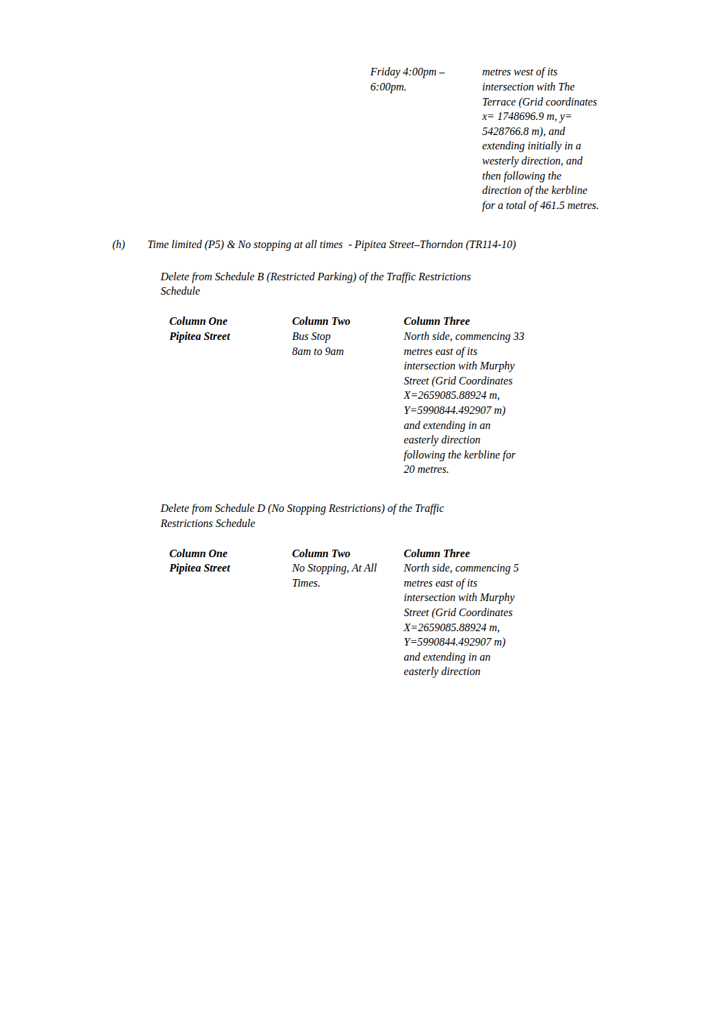Friday 4:00pm – 6:00pm.
metres west of its intersection with The Terrace (Grid coordinates x= 1748696.9 m, y= 5428766.8 m), and extending initially in a westerly direction, and then following the direction of the kerbline for a total of 461.5 metres.
(h) Time limited (P5) & No stopping at all times - Pipitea Street–Thorndon (TR114-10)
Delete from Schedule B (Restricted Parking) of the Traffic Restrictions Schedule
| Column One | Column Two | Column Three |
| --- | --- | --- |
| Pipitea Street | Bus Stop 8am to 9am | North side, commencing 33 metres east of its intersection with Murphy Street (Grid Coordinates X=2659085.88924 m, Y=5990844.492907 m) and extending in an easterly direction following the kerbline for 20 metres. |
Delete from Schedule D (No Stopping Restrictions) of the Traffic Restrictions Schedule
| Column One | Column Two | Column Three |
| --- | --- | --- |
| Pipitea Street | No Stopping, At All Times. | North side, commencing 5 metres east of its intersection with Murphy Street (Grid Coordinates X=2659085.88924 m, Y=5990844.492907 m) and extending in an easterly direction |